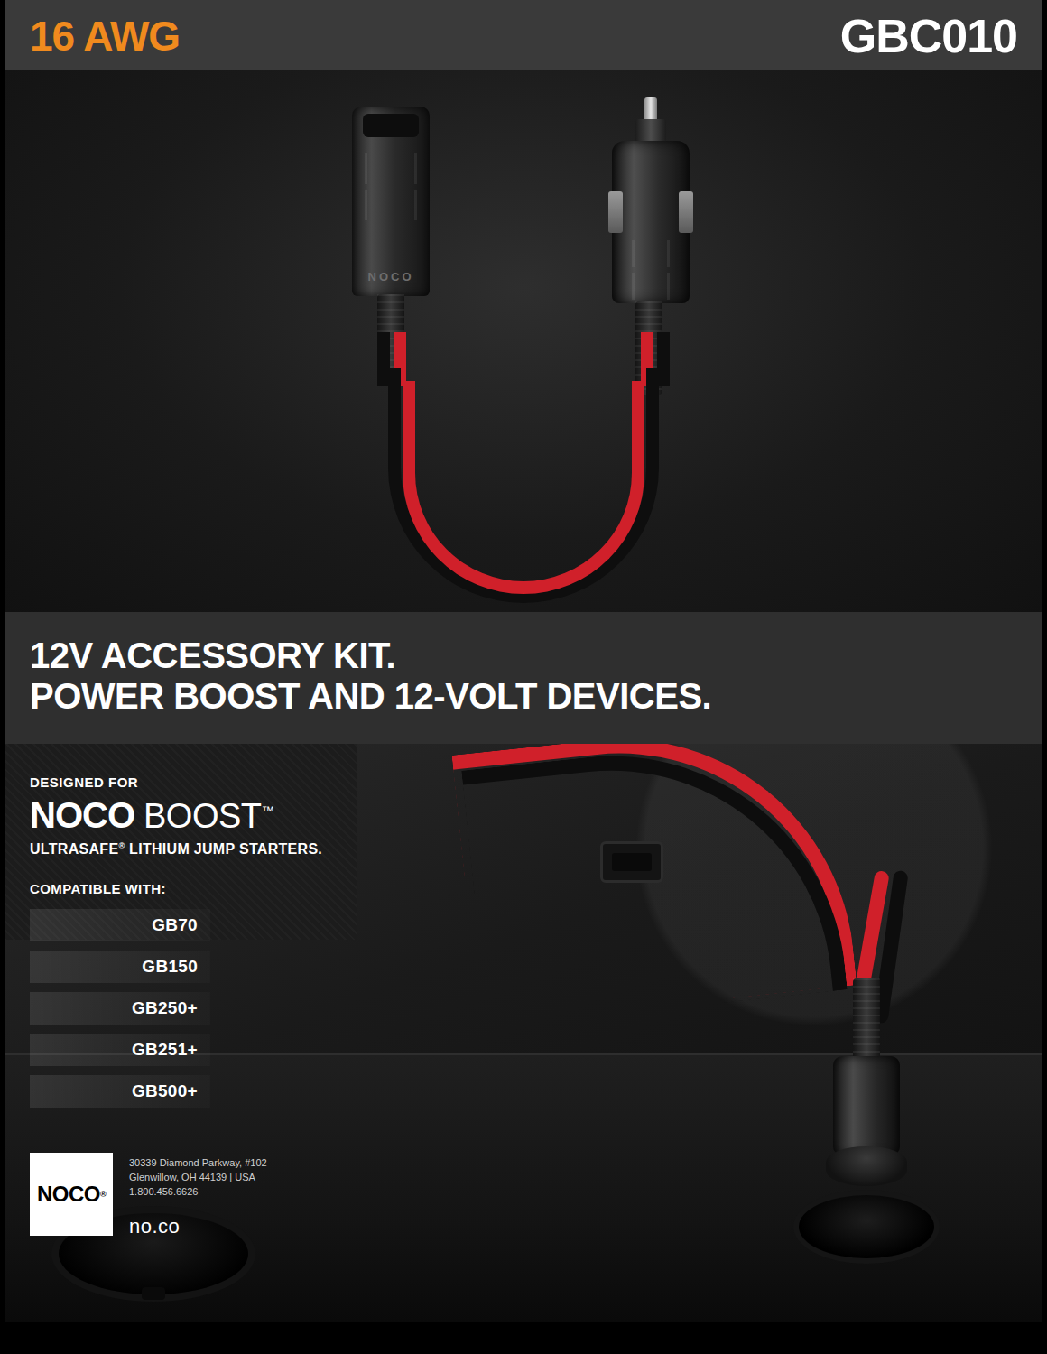16 AWG
GBC010
NOCO
12V Accessory Kit.
Power Boost and 12-Volt Devices.
DESIGNED FOR
NOCO BOOST™
ULTRASAFE® LITHIUM JUMP STARTERS.
COMPATIBLE WITH:
GB70
GB150
GB250+
GB251+
GB500+
NOCO®
30339 Diamond Parkway, #102
Glenwillow, OH 44139 | USA
1.800.456.6626 no.co